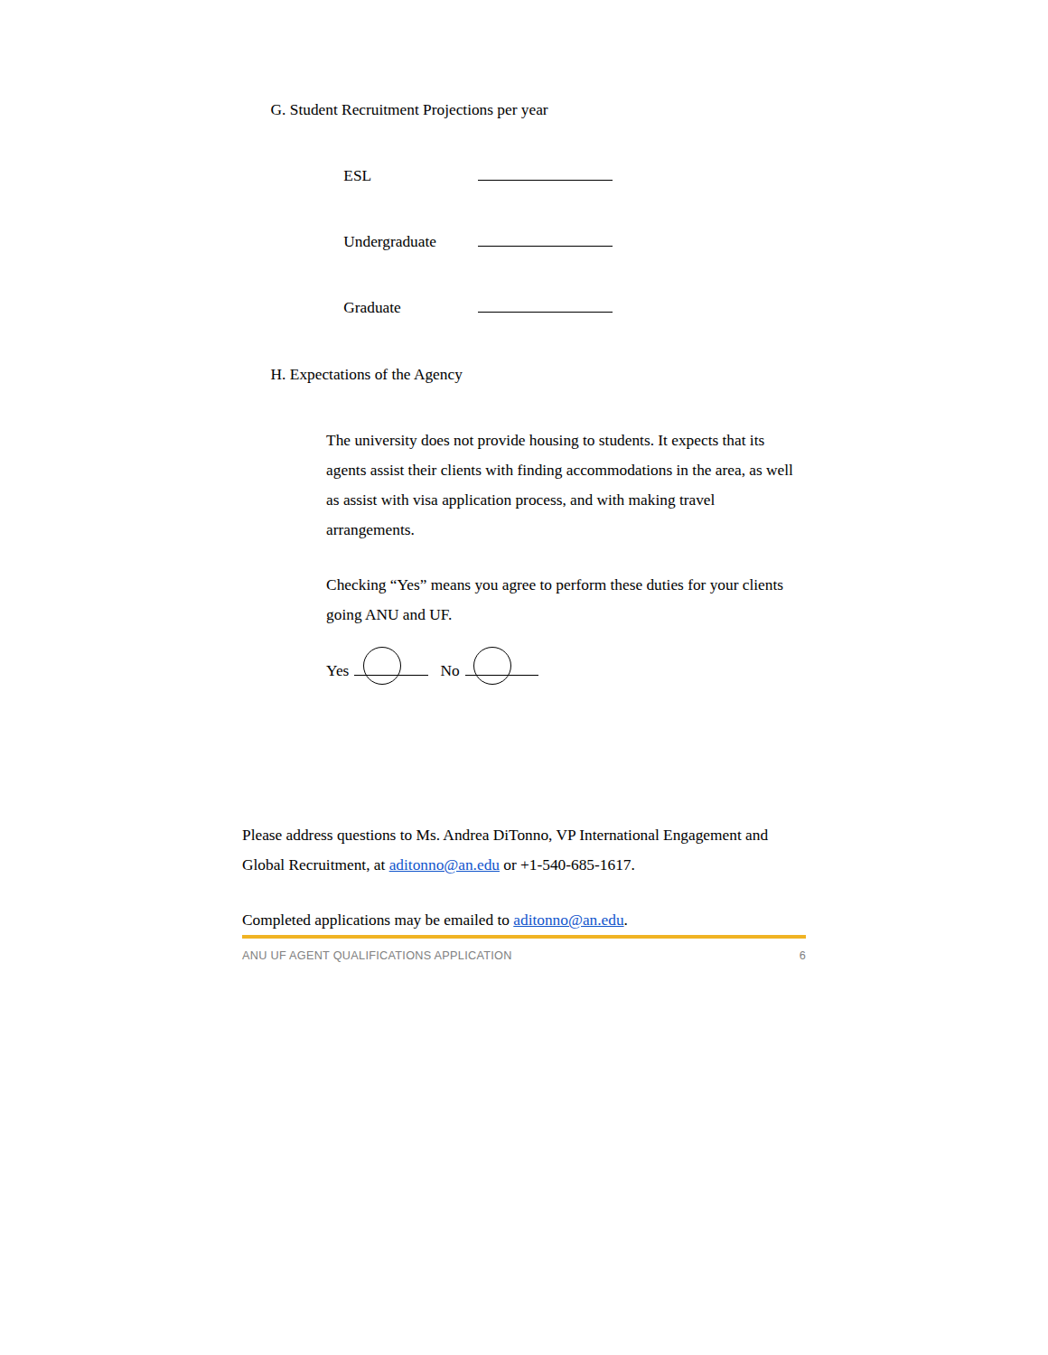Student Recruitment Projections per year
ESL
Undergraduate
Graduate
Expectations of the Agency
The university does not provide housing to students. It expects that its agents assist their clients with finding accommodations in the area, as well as assist with visa application process, and with making travel arrangements.
Checking “Yes” means you agree to perform these duties for your clients going ANU and UF.
Yes No
Please address questions to Ms. Andrea DiTonno, VP International Engagement and Global Recruitment, at aditonno@an.edu or +1-540-685-1617.
Completed applications may be emailed to aditonno@an.edu.
ANU UF AGENT QUALIFICATIONS APPLICATION 6